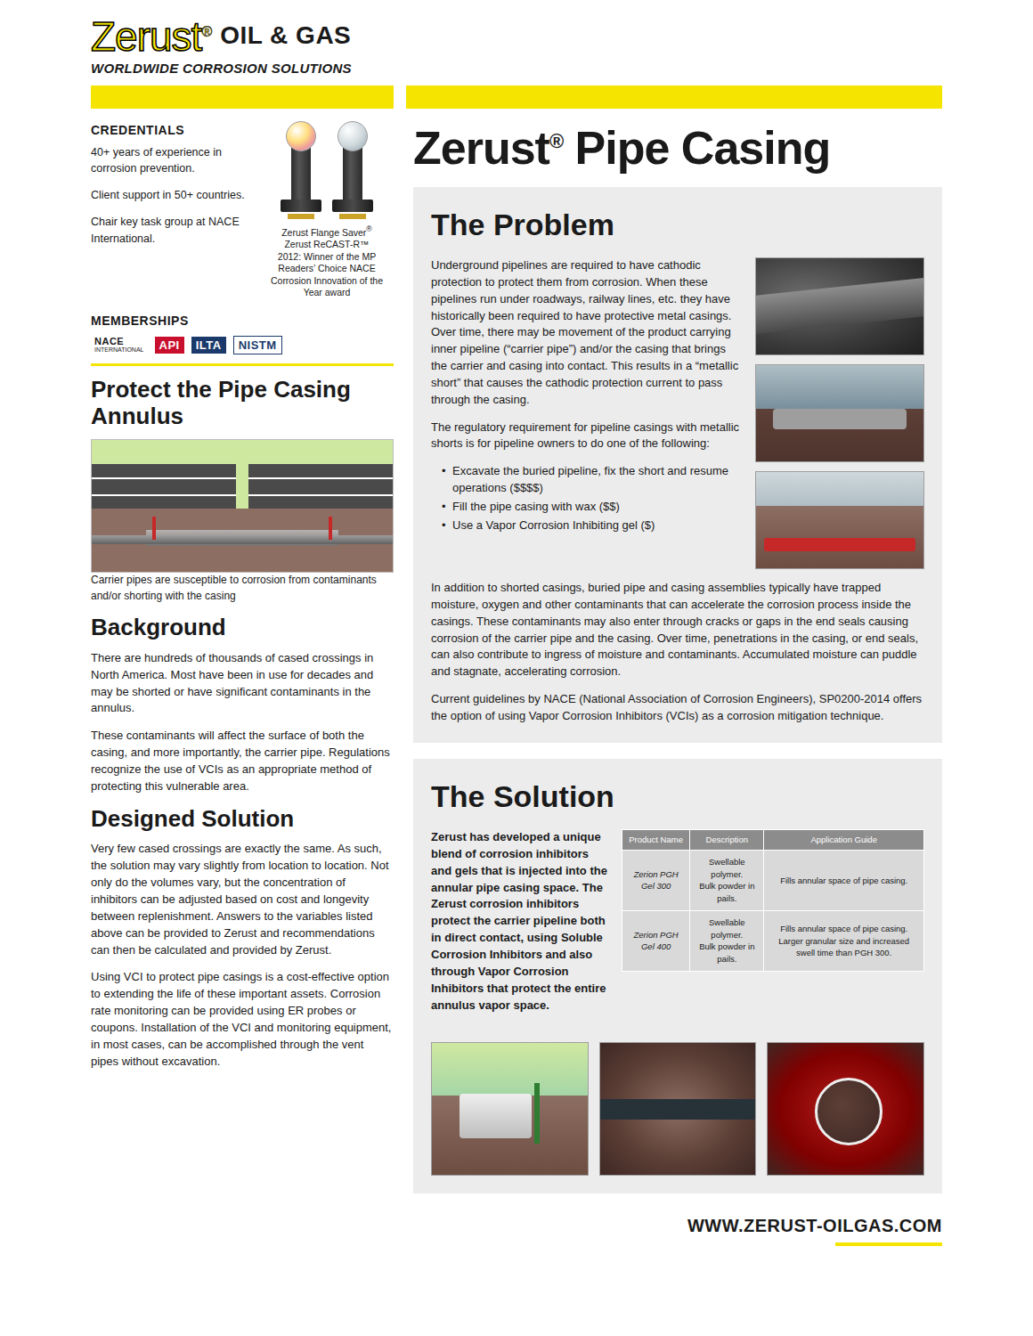Zerust®
OIL & GAS
WORLDWIDE CORROSION SOLUTIONS
CREDENTIALS
40+ years of experience in corrosion prevention.
Client support in 50+ countries.
Chair key task group at NACE International.
Zerust Flange Saver®
Zerust ReCAST-R™
2012: Winner of the MP Readers’ Choice NACE Corrosion Innovation of the Year award
MEMBERSHIPS
NACEINTERNATIONAL
API
ILTA
NISTM
Protect the Pipe Casing Annulus
Carrier pipes are susceptible to corrosion from contaminants and/or shorting with the casing
Background
There are hundreds of thousands of cased crossings in North America. Most have been in use for decades and may be shorted or have significant contaminants in the annulus.
These contaminants will affect the surface of both the casing, and more importantly, the carrier pipe. Regulations recognize the use of VCIs as an appropriate method of protecting this vulnerable area.
Designed Solution
Very few cased crossings are exactly the same. As such, the solution may vary slightly from location to location. Not only do the volumes vary, but the concentration of inhibitors can be adjusted based on cost and longevity between replenishment. Answers to the variables listed above can be provided to Zerust and recommendations can then be calculated and provided by Zerust.
Using VCI to protect pipe casings is a cost-effective option to extending the life of these important assets. Corrosion rate monitoring can be provided using ER probes or coupons. Installation of the VCI and monitoring equipment, in most cases, can be accomplished through the vent pipes without excavation.
Zerust® Pipe Casing
The Problem
Underground pipelines are required to have cathodic protection to protect them from corrosion. When these pipelines run under roadways, railway lines, etc. they have historically been required to have protective metal casings. Over time, there may be movement of the product carrying inner pipeline (“carrier pipe”) and/or the casing that brings the carrier and casing into contact. This results in a “metallic short” that causes the cathodic protection current to pass through the casing.
The regulatory requirement for pipeline casings with metallic shorts is for pipeline owners to do one of the following:
Excavate the buried pipeline, fix the short and resume operations ($$$$)
Fill the pipe casing with wax ($$)
Use a Vapor Corrosion Inhibiting gel ($)
In addition to shorted casings, buried pipe and casing assemblies typically have trapped moisture, oxygen and other contaminants that can accelerate the corrosion process inside the casings. These contaminants may also enter through cracks or gaps in the end seals causing corrosion of the carrier pipe and the casing. Over time, penetrations in the casing, or end seals, can also contribute to ingress of moisture and contaminants. Accumulated moisture can puddle and stagnate, accelerating corrosion.
Current guidelines by NACE (National Association of Corrosion Engineers), SP0200-2014 offers the option of using Vapor Corrosion Inhibitors (VCIs) as a corrosion mitigation technique.
The Solution
Zerust has developed a unique blend of corrosion inhibitors and gels that is injected into the annular pipe casing space. The Zerust corrosion inhibitors protect the carrier pipeline both in direct contact, using Soluble Corrosion Inhibitors and also through Vapor Corrosion Inhibitors that protect the entire annulus vapor space.
| Product Name | Description | Application Guide |
| --- | --- | --- |
| Zerion PGH Gel 300 | Swellable polymer. Bulk powder in pails. | Fills annular space of pipe casing. |
| Zerion PGH Gel 400 | Swellable polymer. Bulk powder in pails. | Fills annular space of pipe casing. Larger granular size and increased swell time than PGH 300. |
WWW.ZERUST-OILGAS.COM